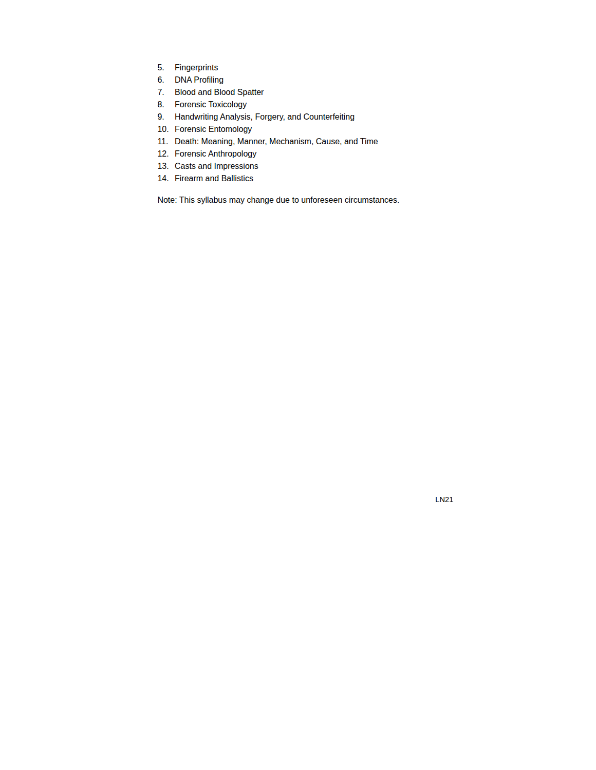5. Fingerprints
6. DNA Profiling
7. Blood and Blood Spatter
8. Forensic Toxicology
9. Handwriting Analysis, Forgery, and Counterfeiting
10. Forensic Entomology
11. Death: Meaning, Manner, Mechanism, Cause, and Time
12. Forensic Anthropology
13. Casts and Impressions
14. Firearm and Ballistics
Note: This syllabus may change due to unforeseen circumstances.
LN21